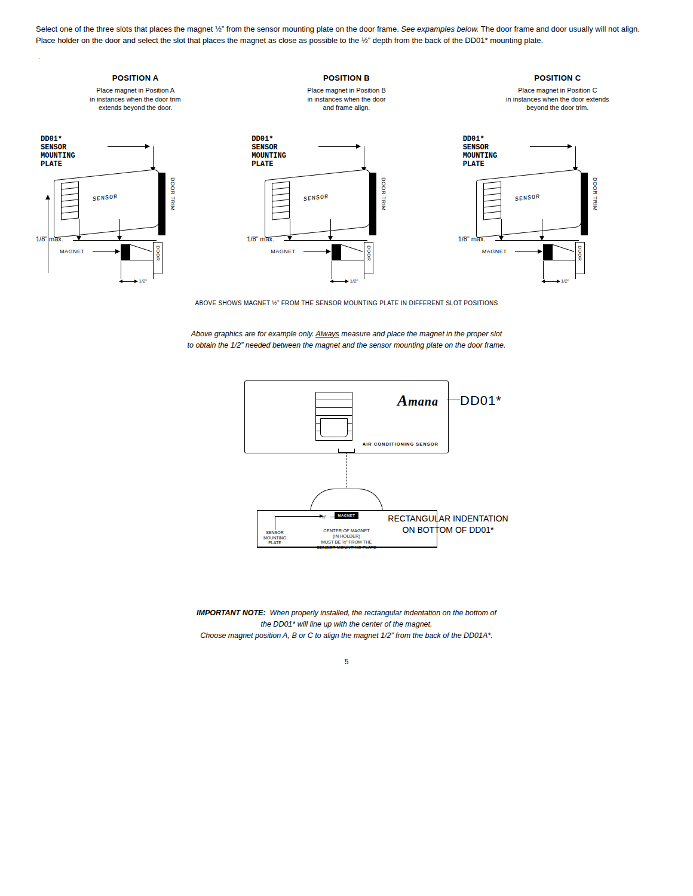Select one of the three slots that places the magnet ½” from the sensor mounting plate on the door frame. See expamples below. The door frame and door usually will not align. Place holder on the door and select the slot that places the magnet as close as possible to the ½” depth from the back of the DD01* mounting plate.
.
POSITION A
Place magnet in Position A
in instances when the door trim
extends beyond the door.
DD01*
SENSOR
MOUNTING
PLATE
SENSOR
DOOR TRIM
1/8” max.
MAGNET
DOOR
1/2”
POSITION B
Place magnet in Position B
in instances when the door
and frame align.
DD01*
SENSOR
MOUNTING
PLATE
SENSOR
DOOR TRIM
1/8” max.
MAGNET
DOOR
1/2”
POSITION C
Place magnet in Position C
in instances when the door extends
beyond the door trim.
DD01*
SENSOR
MOUNTING
PLATE
SENSOR
DOOR TRIM
1/8” max.
MAGNET
DOOR
1/2”
ABOVE SHOWS MAGNET ½” FROM THE SENSOR MOUNTING PLATE IN DIFFERENT SLOT POSITIONS
Above graphics are for example only. Always measure and place the magnet in the proper slot
to obtain the 1/2” needed between the magnet and the sensor mounting plate on the door frame.
mana
AIR CONDITIONING SENSOR
DD01*
½”
MAGNET
SENSOR
MOUNTING
PLATE
CENTER OF MAGNET
(IN HOLDER)
MUST BE ½” FROM THE
SENSOR MOUNTING PLATE
RECTANGULAR INDENTATION
ON BOTTOM OF DD01*
IMPORTANT NOTE: When properly installed, the rectangular indentation on the bottom of
the DD01* will line up with the center of the magnet.
Choose magnet position A, B or C to align the magnet 1/2” from the back of the DD01A*.
5